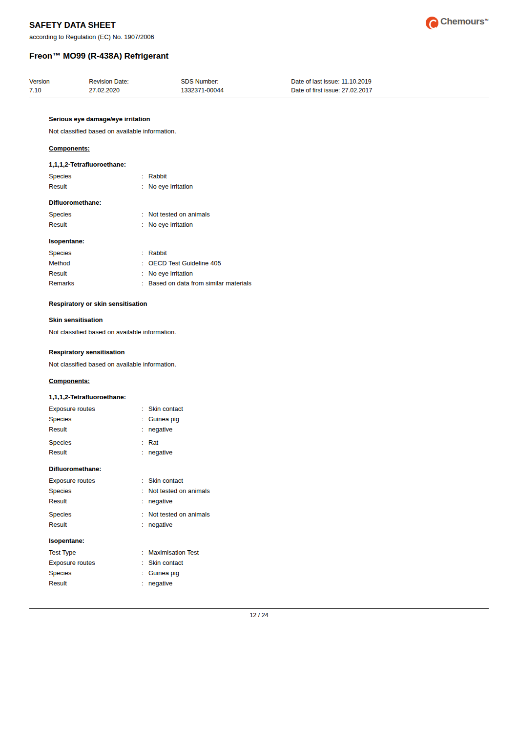Chemours™
SAFETY DATA SHEET
according to Regulation (EC) No. 1907/2006
Freon™ MO99 (R-438A) Refrigerant
| Version 7.10 | Revision Date: 27.02.2020 | SDS Number: 1332371-00044 | Date of last issue: 11.10.2019 Date of first issue: 27.02.2017 |
Serious eye damage/eye irritation
Not classified based on available information.
Components:
1,1,1,2-Tetrafluoroethane:
| Species | : | Rabbit |
| Result | : | No eye irritation |
Difluoromethane:
| Species | : | Not tested on animals |
| Result | : | No eye irritation |
Isopentane:
| Species | : | Rabbit |
| Method | : | OECD Test Guideline 405 |
| Result | : | No eye irritation |
| Remarks | : | Based on data from similar materials |
Respiratory or skin sensitisation
Skin sensitisation
Not classified based on available information.
Respiratory sensitisation
Not classified based on available information.
Components:
1,1,1,2-Tetrafluoroethane:
| Exposure routes | : | Skin contact |
| Species | : | Guinea pig |
| Result | : | negative |
| Species | : | Rat |
| Result | : | negative |
Difluoromethane:
| Exposure routes | : | Skin contact |
| Species | : | Not tested on animals |
| Result | : | negative |
| Species | : | Not tested on animals |
| Result | : | negative |
Isopentane:
| Test Type | : | Maximisation Test |
| Exposure routes | : | Skin contact |
| Species | : | Guinea pig |
| Result | : | negative |
12 / 24